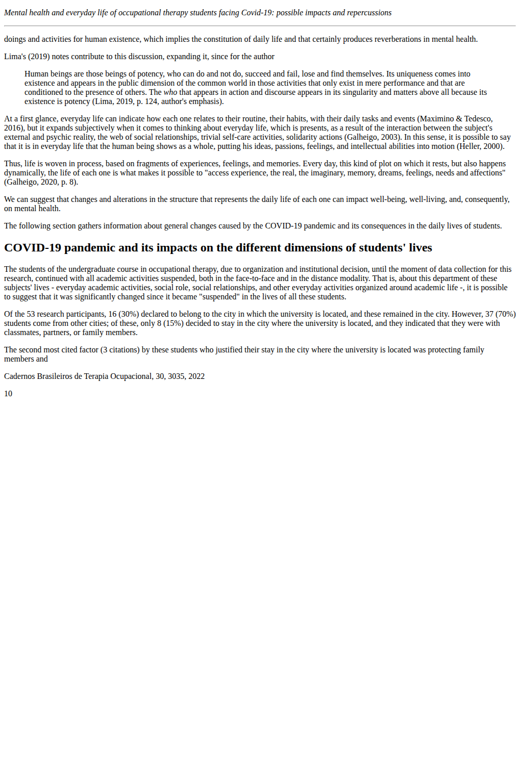Mental health and everyday life of occupational therapy students facing Covid-19: possible impacts and repercussions
doings and activities for human existence, which implies the constitution of daily life and that certainly produces reverberations in mental health.
Lima's (2019) notes contribute to this discussion, expanding it, since for the author
Human beings are those beings of potency, who can do and not do, succeed and fail, lose and find themselves. Its uniqueness comes into existence and appears in the public dimension of the common world in those activities that only exist in mere performance and that are conditioned to the presence of others. The who that appears in action and discourse appears in its singularity and matters above all because its existence is potency (Lima, 2019, p. 124, author's emphasis).
At a first glance, everyday life can indicate how each one relates to their routine, their habits, with their daily tasks and events (Maximino & Tedesco, 2016), but it expands subjectively when it comes to thinking about everyday life, which is presents, as a result of the interaction between the subject's external and psychic reality, the web of social relationships, trivial self-care activities, solidarity actions (Galheigo, 2003). In this sense, it is possible to say that it is in everyday life that the human being shows as a whole, putting his ideas, passions, feelings, and intellectual abilities into motion (Heller, 2000).
Thus, life is woven in process, based on fragments of experiences, feelings, and memories. Every day, this kind of plot on which it rests, but also happens dynamically, the life of each one is what makes it possible to "access experience, the real, the imaginary, memory, dreams, feelings, needs and affections" (Galheigo, 2020, p. 8).
We can suggest that changes and alterations in the structure that represents the daily life of each one can impact well-being, well-living, and, consequently, on mental health.
The following section gathers information about general changes caused by the COVID-19 pandemic and its consequences in the daily lives of students.
COVID-19 pandemic and its impacts on the different dimensions of students' lives
The students of the undergraduate course in occupational therapy, due to organization and institutional decision, until the moment of data collection for this research, continued with all academic activities suspended, both in the face-to-face and in the distance modality. That is, about this department of these subjects' lives - everyday academic activities, social role, social relationships, and other everyday activities organized around academic life -, it is possible to suggest that it was significantly changed since it became "suspended" in the lives of all these students.
Of the 53 research participants, 16 (30%) declared to belong to the city in which the university is located, and these remained in the city. However, 37 (70%) students come from other cities; of these, only 8 (15%) decided to stay in the city where the university is located, and they indicated that they were with classmates, partners, or family members.
The second most cited factor (3 citations) by these students who justified their stay in the city where the university is located was protecting family members and
Cadernos Brasileiros de Terapia Ocupacional, 30, 3035, 2022
10